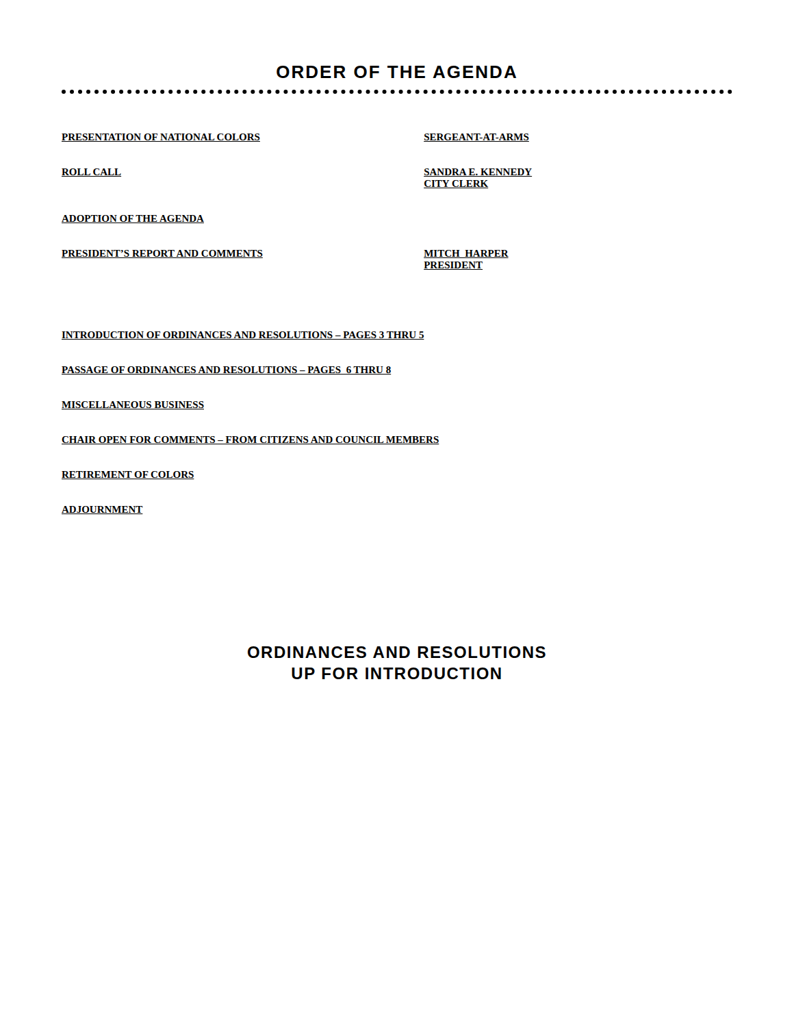ORDER OF THE AGENDA
| PRESENTATION OF NATIONAL COLORS | SERGEANT-AT-ARMS |
| ROLL CALL | SANDRA E. KENNEDY CITY CLERK |
| ADOPTION OF THE AGENDA | |
| PRESIDENT’S REPORT AND COMMENTS | MITCH HARPER PRESIDENT |
| INTRODUCTION OF ORDINANCES AND RESOLUTIONS – PAGES 3 THRU 5 |
| PASSAGE OF ORDINANCES AND RESOLUTIONS – PAGES 6 THRU 8 |
| MISCELLANEOUS BUSINESS |
| CHAIR OPEN FOR COMMENTS – FROM CITIZENS AND COUNCIL MEMBERS |
| RETIREMENT OF COLORS |
| ADJOURNMENT |
ORDINANCES AND RESOLUTIONS
UP FOR INTRODUCTION